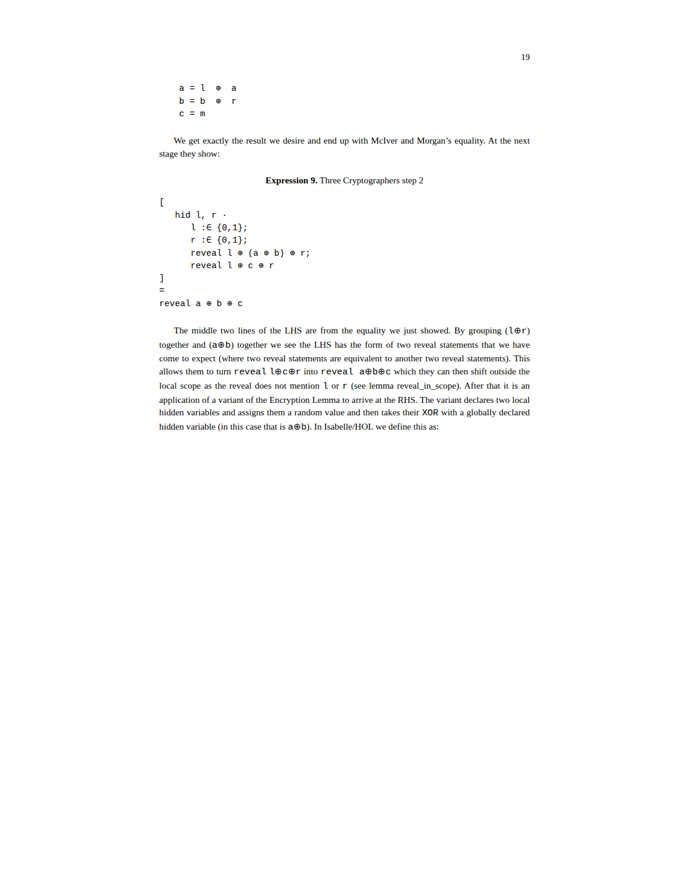19
a = l  ⊕  a
b = b  ⊕  r
c = m
We get exactly the result we desire and end up with McIver and Morgan’s equality. At the next stage they show:
Expression 9. Three Cryptographers step 2
[
   hid l, r ·
      l :∈ {0,1};
      r :∈ {0,1};
      reveal l ⊕ (a ⊕ b) ⊕ r;
      reveal l ⊕ c ⊕ r
]
=
reveal a ⊕ b ⊕ c
The middle two lines of the LHS are from the equality we just showed. By grouping (l⊕r) together and (a⊕b) together we see the LHS has the form of two reveal statements that we have come to expect (where two reveal statements are equivalent to another two reveal statements). This allows them to turn reveal l⊕c⊕r into reveal a⊕b⊕c which they can then shift outside the local scope as the reveal does not mention l or r (see lemma reveal_in_scope). After that it is an application of a variant of the Encryption Lemma to arrive at the RHS. The variant declares two local hidden variables and assigns them a random value and then takes their XOR with a globally declared hidden variable (in this case that is a⊕b). In Isabelle/HOL we define this as: